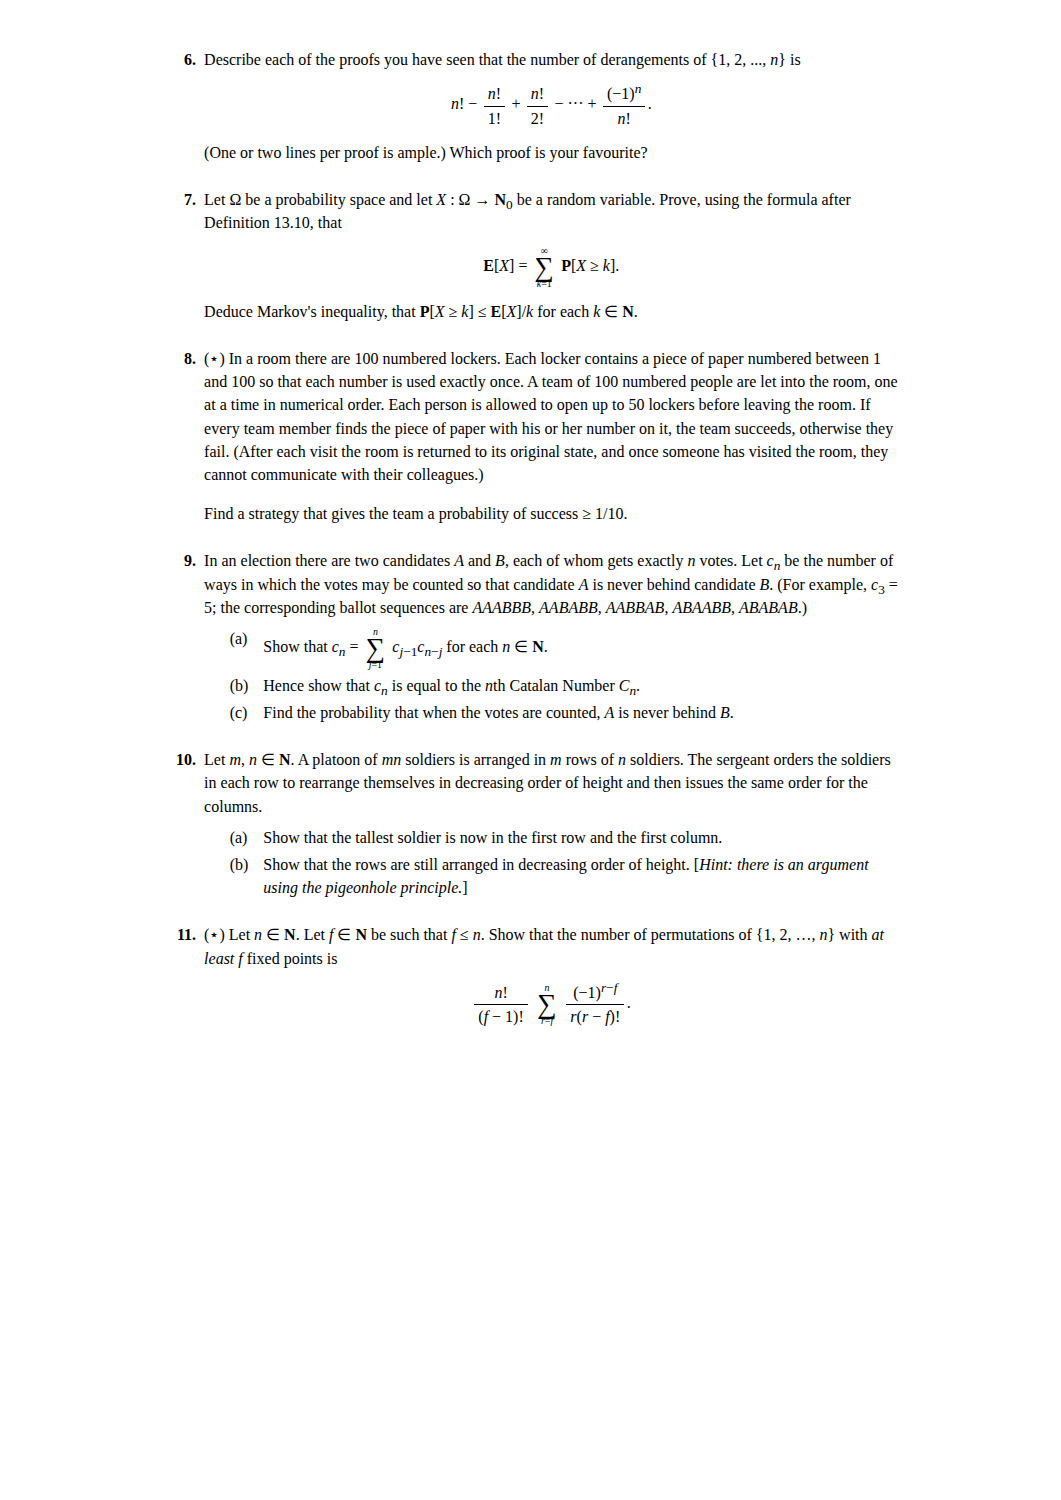6. Describe each of the proofs you have seen that the number of derangements of {1, 2, ..., n} is
n! − n!1! + n!2! − ··· + (−1)n n!.
(One or two lines per proof is ample.) Which proof is your favourite?
7. Let Ω be a probability space and let X : Ω → N0 be a random variable. Prove, using the formula after Definition 13.10, that
E[X] = ∞ ∑ k=1 P[X ≥ k].
Deduce Markov's inequality, that P[X ≥ k] ≤ E[X]/k for each k ∈ N.
8. (⋆) In a room there are 100 numbered lockers. Each locker contains a piece of paper numbered between 1 and 100 so that each number is used exactly once. A team of 100 numbered people are let into the room, one at a time in numerical order. Each person is allowed to open up to 50 lockers before leaving the room. If every team member finds the piece of paper with his or her number on it, the team succeeds, otherwise they fail. (After each visit the room is returned to its original state, and once someone has visited the room, they cannot communicate with their colleagues.)
Find a strategy that gives the team a probability of success ≥ 1/10.
9. In an election there are two candidates A and B, each of whom gets exactly n votes. Let cn be the number of ways in which the votes may be counted so that candidate A is never behind candidate B. (For example, c3 = 5; the corresponding ballot sequences are AAABBB, AABABB, AABBAB, ABAABB, ABABAB.)
(a) Show that cn = n ∑ j=1 cj−1cn−j for each n ∈ N.
(b) Hence show that cn is equal to the nth Catalan Number Cn.
(c) Find the probability that when the votes are counted, A is never behind B.
10. Let m, n ∈ N. A platoon of mn soldiers is arranged in m rows of n soldiers. The sergeant orders the soldiers in each row to rearrange themselves in decreasing order of height and then issues the same order for the columns.
(a) Show that the tallest soldier is now in the first row and the first column.
(b) Show that the rows are still arranged in decreasing order of height. [Hint: there is an argument using the pigeonhole principle.]
11. (⋆) Let n ∈ N. Let f ∈ N be such that f ≤ n. Show that the number of permutations of {1, 2, …, n} with at least f fixed points is
n!(f − 1)! n ∑ r=f (−1)r−f r(r − f)!.